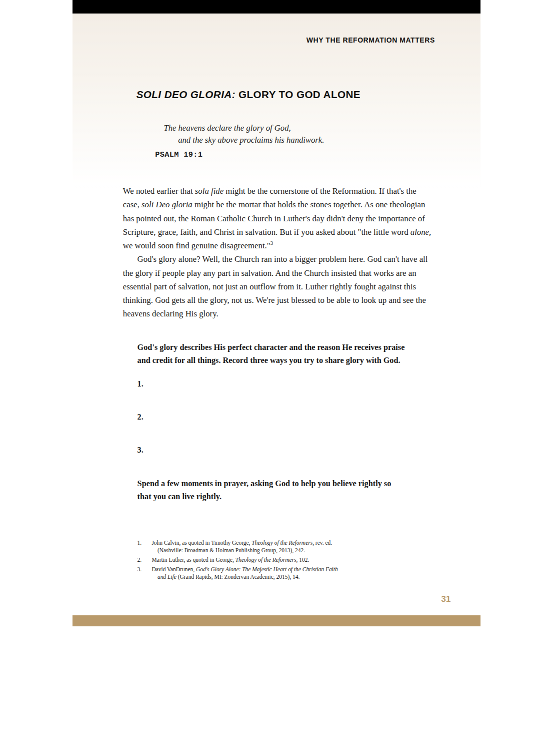Why the Reformation Matters
Soli Deo Gloria: Glory to God Alone
The heavens declare the glory of God, and the sky above proclaims his handiwork. PSALM 19:1
We noted earlier that sola fide might be the cornerstone of the Reformation. If that's the case, soli Deo gloria might be the mortar that holds the stones together. As one theologian has pointed out, the Roman Catholic Church in Luther's day didn't deny the importance of Scripture, grace, faith, and Christ in salvation. But if you asked about "the little word alone, we would soon find genuine disagreement."3
God's glory alone? Well, the Church ran into a bigger problem here. God can't have all the glory if people play any part in salvation. And the Church insisted that works are an essential part of salvation, not just an outflow from it. Luther rightly fought against this thinking. God gets all the glory, not us. We're just blessed to be able to look up and see the heavens declaring His glory.
God's glory describes His perfect character and the reason He receives praise and credit for all things. Record three ways you try to share glory with God.
1.
2.
3.
Spend a few moments in prayer, asking God to help you believe rightly so that you can live rightly.
John Calvin, as quoted in Timothy George, Theology of the Reformers, rev. ed.(Nashville: Broadman & Holman Publishing Group, 2013), 242.
Martin Luther, as quoted in George, Theology of the Reformers, 102.
David VanDrunen, God's Glory Alone: The Majestic Heart of the Christian Faith and Life (Grand Rapids, MI: Zondervan Academic, 2015), 14.
31